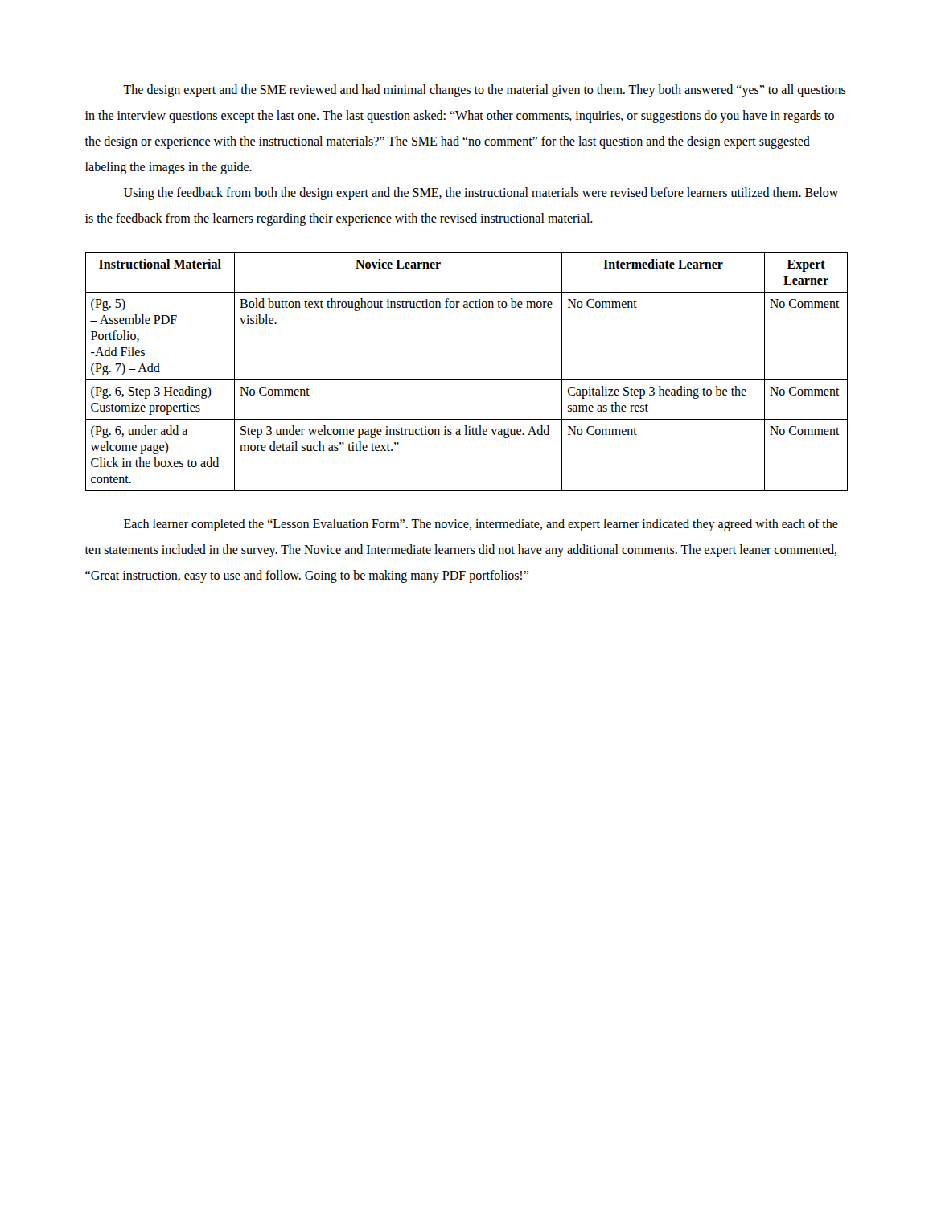The design expert and the SME reviewed and had minimal changes to the material given to them. They both answered “yes” to all questions in the interview questions except the last one. The last question asked: “What other comments, inquiries, or suggestions do you have in regards to the design or experience with the instructional materials?” The SME had “no comment” for the last question and the design expert suggested labeling the images in the guide.
Using the feedback from both the design expert and the SME, the instructional materials were revised before learners utilized them. Below is the feedback from the learners regarding their experience with the revised instructional material.
| Instructional Material | Novice Learner | Intermediate Learner | Expert Learner |
| --- | --- | --- | --- |
| (Pg. 5) – Assemble PDF Portfolio, -Add Files (Pg. 7) – Add | Bold button text throughout instruction for action to be more visible. | No Comment | No Comment |
| (Pg. 6, Step 3 Heading) Customize properties | No Comment | Capitalize Step 3 heading to be the same as the rest | No Comment |
| (Pg. 6, under add a welcome page) Click in the boxes to add content. | Step 3 under welcome page instruction is a little vague. Add more detail such as” title text.” | No Comment | No Comment |
Each learner completed the “Lesson Evaluation Form”. The novice, intermediate, and expert learner indicated they agreed with each of the ten statements included in the survey. The Novice and Intermediate learners did not have any additional comments. The expert leaner commented, “Great instruction, easy to use and follow. Going to be making many PDF portfolios!”